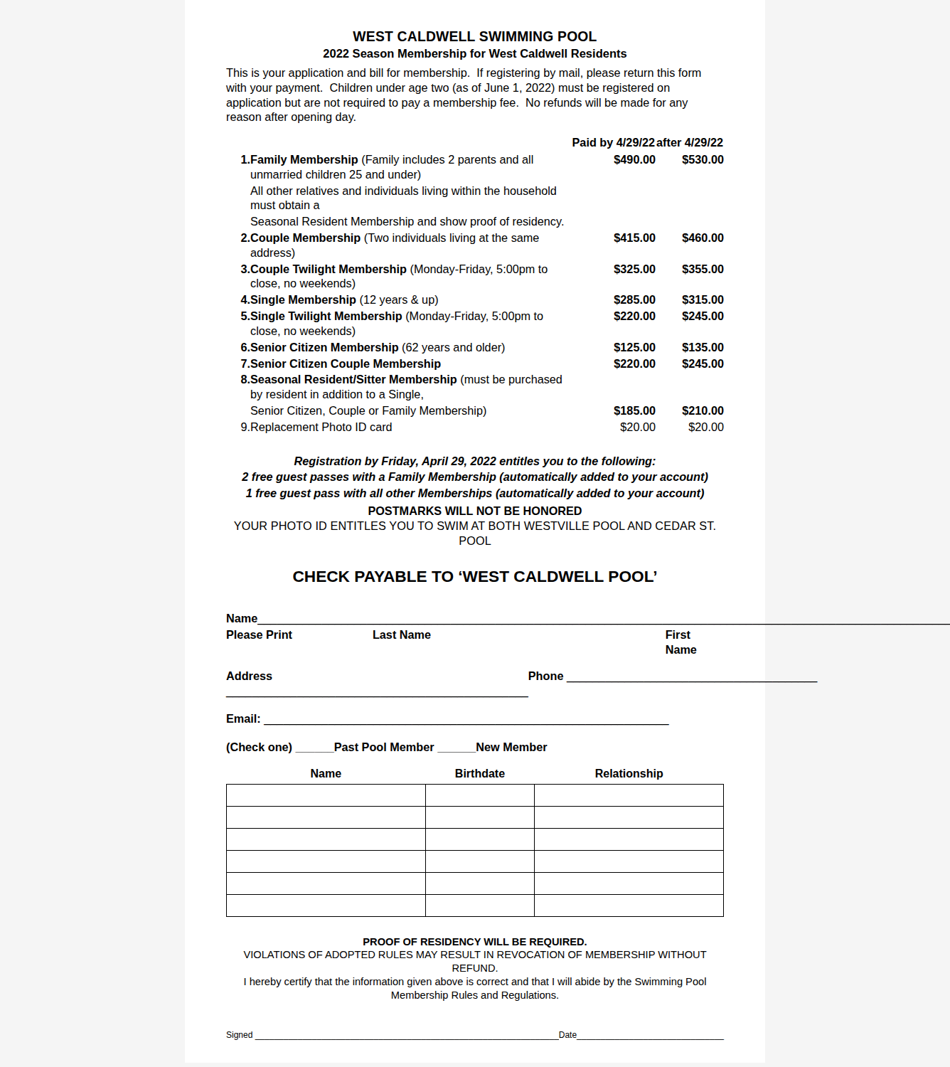WEST CALDWELL SWIMMING POOL
2022 Season Membership for West Caldwell Residents
This is your application and bill for membership. If registering by mail, please return this form with your payment. Children under age two (as of June 1, 2022) must be registered on application but are not required to pay a membership fee. No refunds will be made for any reason after opening day.
| | | Paid by 4/29/22 | after 4/29/22 |
| --- | --- | --- | --- |
| 1. | Family Membership (Family includes 2 parents and all unmarried children 25 and under) | $490.00 | $530.00 |
| | All other relatives and individuals living within the household must obtain a | | |
| | Seasonal Resident Membership and show proof of residency. | | |
| 2. | Couple Membership (Two individuals living at the same address) | $415.00 | $460.00 |
| 3. | Couple Twilight Membership (Monday-Friday, 5:00pm to close, no weekends) | $325.00 | $355.00 |
| 4. | Single Membership (12 years & up) | $285.00 | $315.00 |
| 5. | Single Twilight Membership (Monday-Friday, 5:00pm to close, no weekends) | $220.00 | $245.00 |
| 6. | Senior Citizen Membership (62 years and older) | $125.00 | $135.00 |
| 7. | Senior Citizen Couple Membership | $220.00 | $245.00 |
| 8. | Seasonal Resident/Sitter Membership (must be purchased by resident in addition to a Single, | | |
| | Senior Citizen, Couple or Family Membership) | $185.00 | $210.00 |
| 9. | Replacement Photo ID card | $20.00 | $20.00 |
Registration by Friday, April 29, 2022 entitles you to the following: 2 free guest passes with a Family Membership (automatically added to your account) 1 free guest pass with all other Memberships (automatically added to your account) POSTMARKS WILL NOT BE HONORED YOUR PHOTO ID ENTITLES YOU TO SWIM AT BOTH WESTVILLE POOL AND CEDAR ST. POOL
CHECK PAYABLE TO ‘WEST CALDWELL POOL’
Name_______________________________________________________________________________________________________________
Please Print Last Name First Name
Address _______________________________________________ Phone _______________________________________
Email: _______________________________________________________________
(Check one) ______Past Pool Member ______New Member
| Name | Birthdate | Relationship |
| --- | --- | --- |
PROOF OF RESIDENCY WILL BE REQUIRED.
VIOLATIONS OF ADOPTED RULES MAY RESULT IN REVOCATION OF MEMBERSHIP WITHOUT REFUND.
I hereby certify that the information given above is correct and that I will abide by the Swimming Pool Membership Rules and Regulations.
Signed ______________________________________________________________________________________________________ Date_______________________________